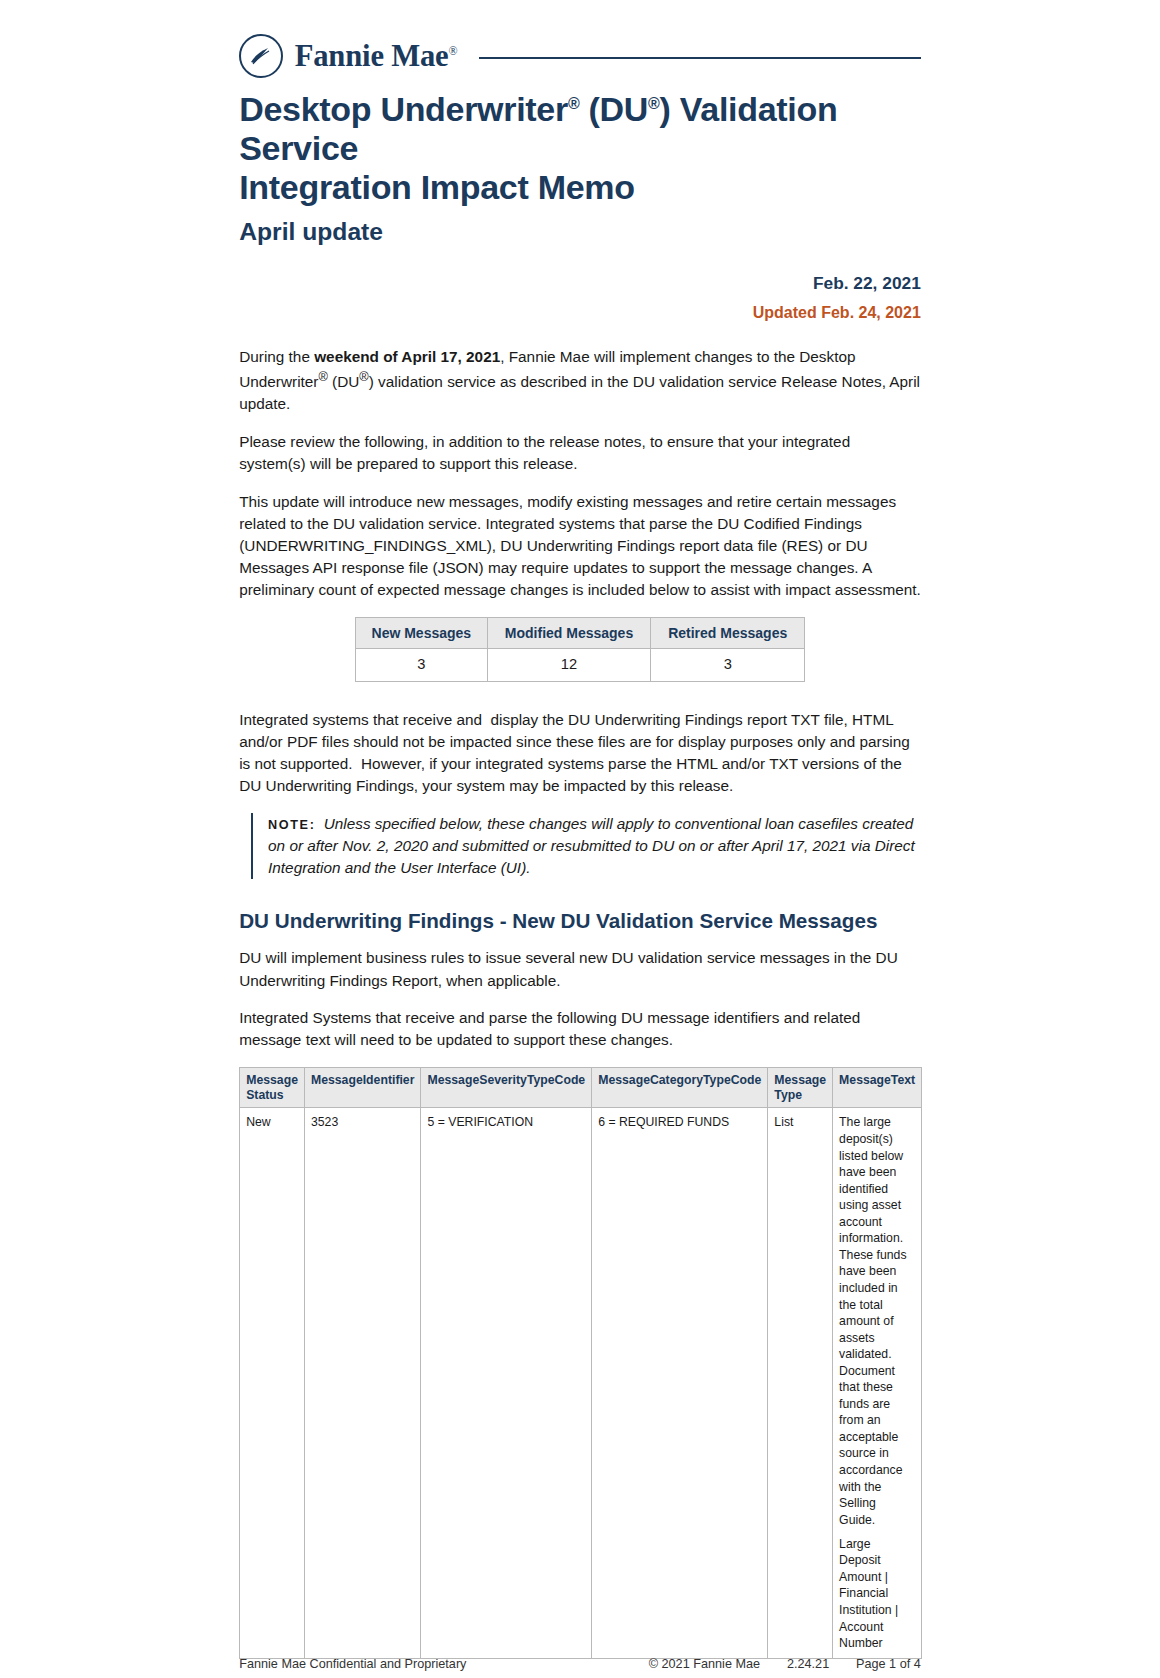Fannie Mae®
Desktop Underwriter® (DU®) Validation Service
Integration Impact Memo
April update
Feb. 22, 2021
Updated Feb. 24, 2021
During the weekend of April 17, 2021, Fannie Mae will implement changes to the Desktop Underwriter® (DU®) validation service as described in the DU validation service Release Notes, April update.
Please review the following, in addition to the release notes, to ensure that your integrated system(s) will be prepared to support this release.
This update will introduce new messages, modify existing messages and retire certain messages related to the DU validation service. Integrated systems that parse the DU Codified Findings (UNDERWRITING_FINDINGS_XML), DU Underwriting Findings report data file (RES) or DU Messages API response file (JSON) may require updates to support the message changes. A preliminary count of expected message changes is included below to assist with impact assessment.
| New Messages | Modified Messages | Retired Messages |
| --- | --- | --- |
| 3 | 12 | 3 |
Integrated systems that receive and display the DU Underwriting Findings report TXT file, HTML and/or PDF files should not be impacted since these files are for display purposes only and parsing is not supported. However, if your integrated systems parse the HTML and/or TXT versions of the DU Underwriting Findings, your system may be impacted by this release.
NOTE: Unless specified below, these changes will apply to conventional loan casefiles created on or after Nov. 2, 2020 and submitted or resubmitted to DU on or after April 17, 2021 via Direct Integration and the User Interface (UI).
DU Underwriting Findings - New DU Validation Service Messages
DU will implement business rules to issue several new DU validation service messages in the DU Underwriting Findings Report, when applicable.
Integrated Systems that receive and parse the following DU message identifiers and related message text will need to be updated to support these changes.
| Message Status | MessageIdentifier | MessageSeverityTypeCode | MessageCategoryTypeCode | Message Type | MessageText |
| --- | --- | --- | --- | --- | --- |
| New | 3523 | 5 = VERIFICATION | 6 = REQUIRED FUNDS | List | The large deposit(s) listed below have been identified using asset account information. These funds have been included in the total amount of assets validated. Document that these funds are from an acceptable source in accordance with the Selling Guide. Large Deposit Amount / Financial Institution / Account Number |
Fannie Mae Confidential and Proprietary
© 2021 Fannie Mae 2.24.21 Page 1 of 4